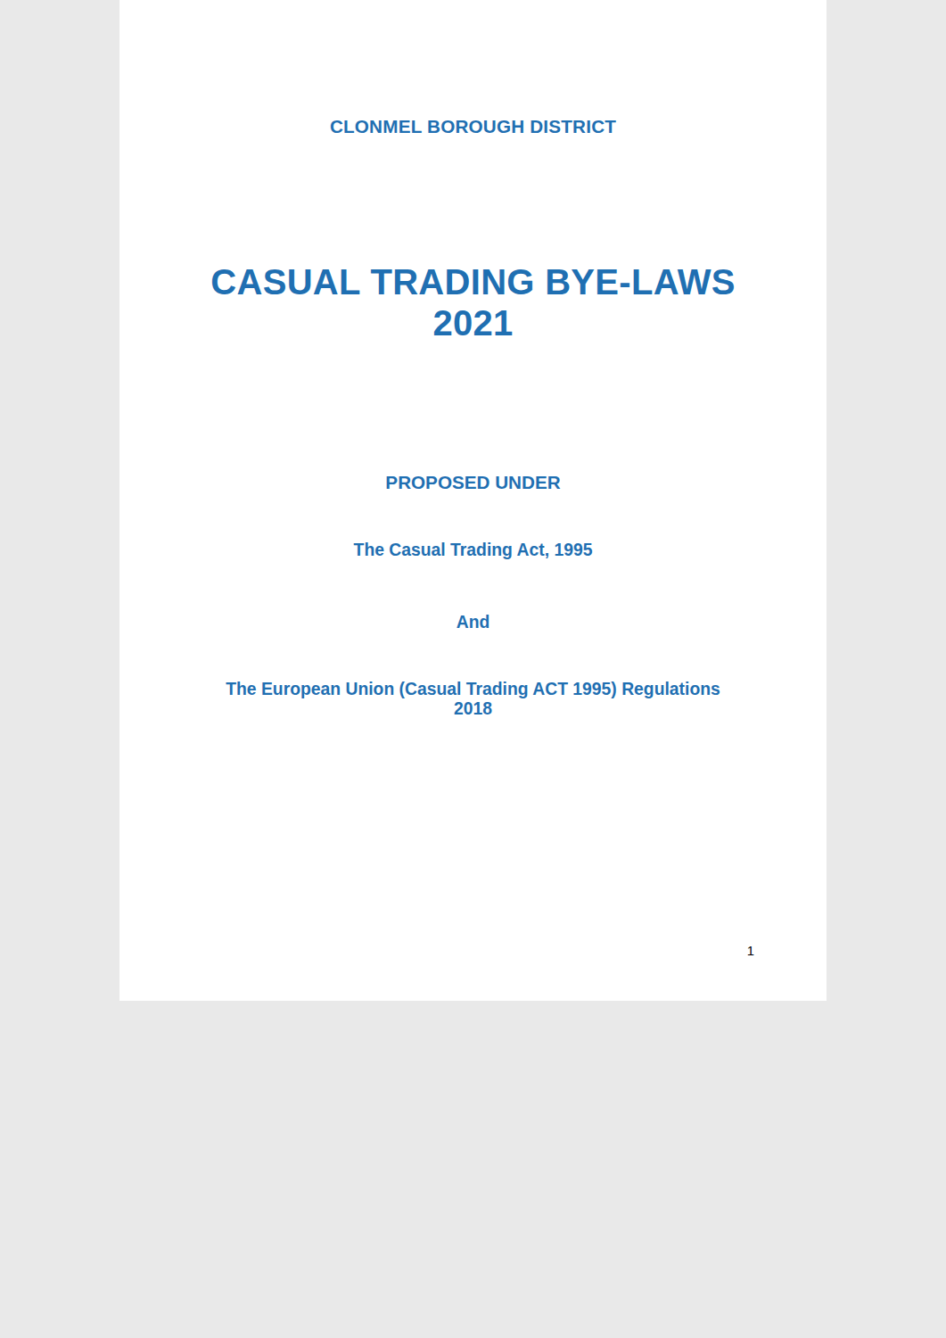CLONMEL BOROUGH DISTRICT
CASUAL TRADING BYE-LAWS 2021
PROPOSED UNDER
The Casual Trading Act, 1995
And
The European Union (Casual Trading ACT 1995) Regulations 2018
1